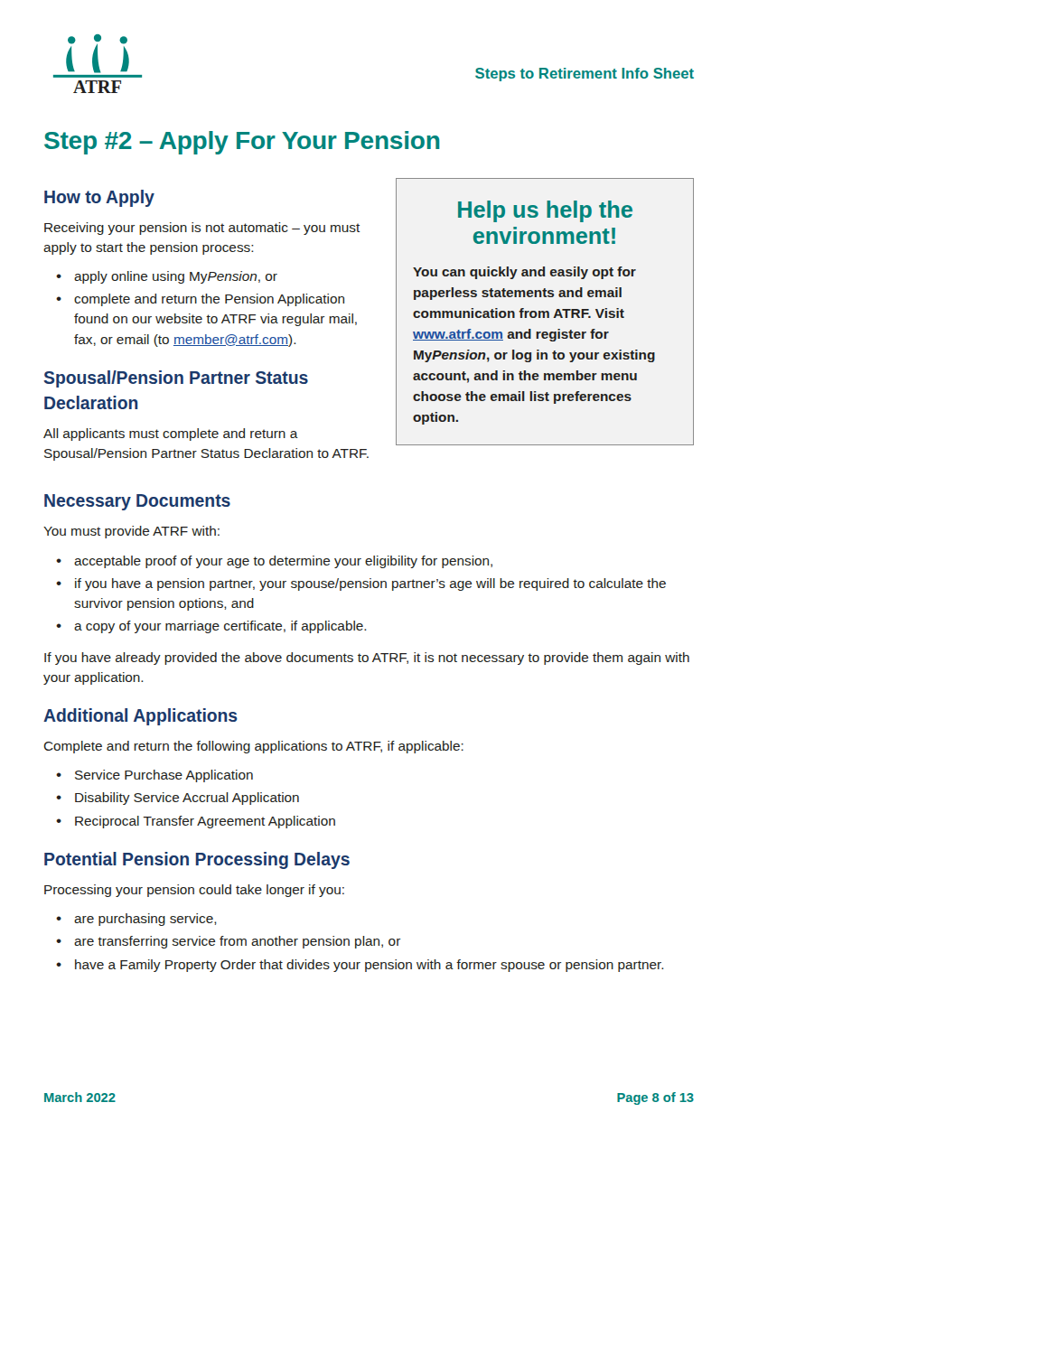ATRF
Steps to Retirement Info Sheet
Step #2 – Apply For Your Pension
How to Apply
Receiving your pension is not automatic – you must apply to start the pension process:
apply online using MyPension, or
complete and return the Pension Application found on our website to ATRF via regular mail, fax, or email (to member@atrf.com).
Spousal/Pension Partner Status Declaration
All applicants must complete and return a Spousal/Pension Partner Status Declaration to ATRF.
Help us help the environment!
You can quickly and easily opt for paperless statements and email communication from ATRF. Visit www.atrf.com and register for MyPension, or log in to your existing account, and in the member menu choose the email list preferences option.
Necessary Documents
You must provide ATRF with:
acceptable proof of your age to determine your eligibility for pension,
if you have a pension partner, your spouse/pension partner’s age will be required to calculate the survivor pension options, and
a copy of your marriage certificate, if applicable.
If you have already provided the above documents to ATRF, it is not necessary to provide them again with your application.
Additional Applications
Complete and return the following applications to ATRF, if applicable:
Service Purchase Application
Disability Service Accrual Application
Reciprocal Transfer Agreement Application
Potential Pension Processing Delays
Processing your pension could take longer if you:
are purchasing service,
are transferring service from another pension plan, or
have a Family Property Order that divides your pension with a former spouse or pension partner.
March 2022 Page 8 of 13